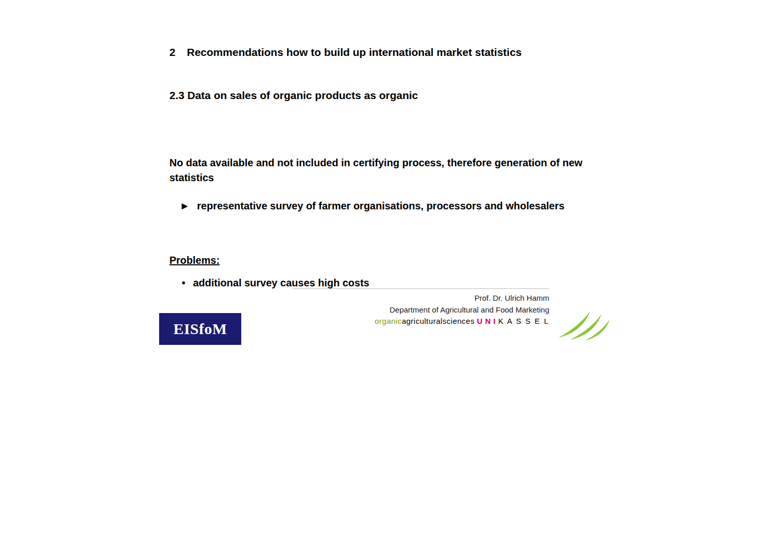2 Recommendations how to build up international market statistics
2.3 Data on sales of organic products as organic
No data available and not included in certifying process, therefore generation of new statistics
► representative survey of farmer organisations, processors and wholesalers
Problems:
additional survey causes high costs
Prof. Dr. Ulrich Hamm
Department of Agricultural and Food Marketing
organic agriculturalsciences U N I K A S S E L
EISfOM